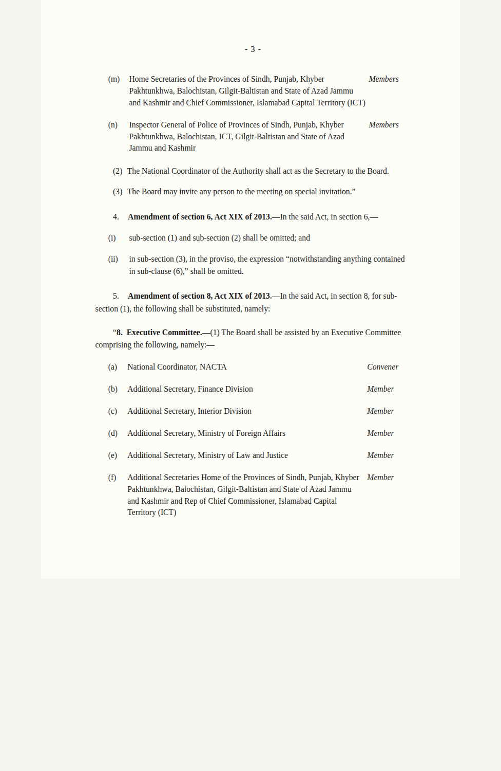- 3 -
(m)
Home Secretaries of the Provinces of Sindh, Punjab, Khyber Pakhtunkhwa, Balochistan, Gilgit-Baltistan and State of Azad Jammu and Kashmir and Chief Commissioner, Islamabad Capital Territory (ICT)
Members
(n)
Inspector General of Police of Provinces of Sindh, Punjab, Khyber Pakhtunkhwa, Balochistan, ICT, Gilgit-Baltistan and State of Azad Jammu and Kashmir
Members
(2) The National Coordinator of the Authority shall act as the Secretary to the Board.
(3) The Board may invite any person to the meeting on special invitation.”
4. Amendment of section 6, Act XIX of 2013.—In the said Act, in section 6,—
(i)
sub-section (1) and sub-section (2) shall be omitted; and
(ii)
in sub-section (3), in the proviso, the expression “notwithstanding anything contained in sub-clause (6),” shall be omitted.
5. Amendment of section 8, Act XIX of 2013.—In the said Act, in section 8, for sub-section (1), the following shall be substituted, namely:
“8. Executive Committee.—(1) The Board shall be assisted by an Executive Committee comprising the following, namely:—
(a)
National Coordinator, NACTA
Convener
(b)
Additional Secretary, Finance Division
Member
(c)
Additional Secretary, Interior Division
Member
(d)
Additional Secretary, Ministry of Foreign Affairs
Member
(e)
Additional Secretary, Ministry of Law and Justice
Member
(f)
Additional Secretaries Home of the Provinces of Sindh, Punjab, Khyber Pakhtunkhwa, Balochistan, Gilgit-Baltistan and State of Azad Jammu and Kashmir and Rep of Chief Commissioner, Islamabad Capital Territory (ICT)
Member